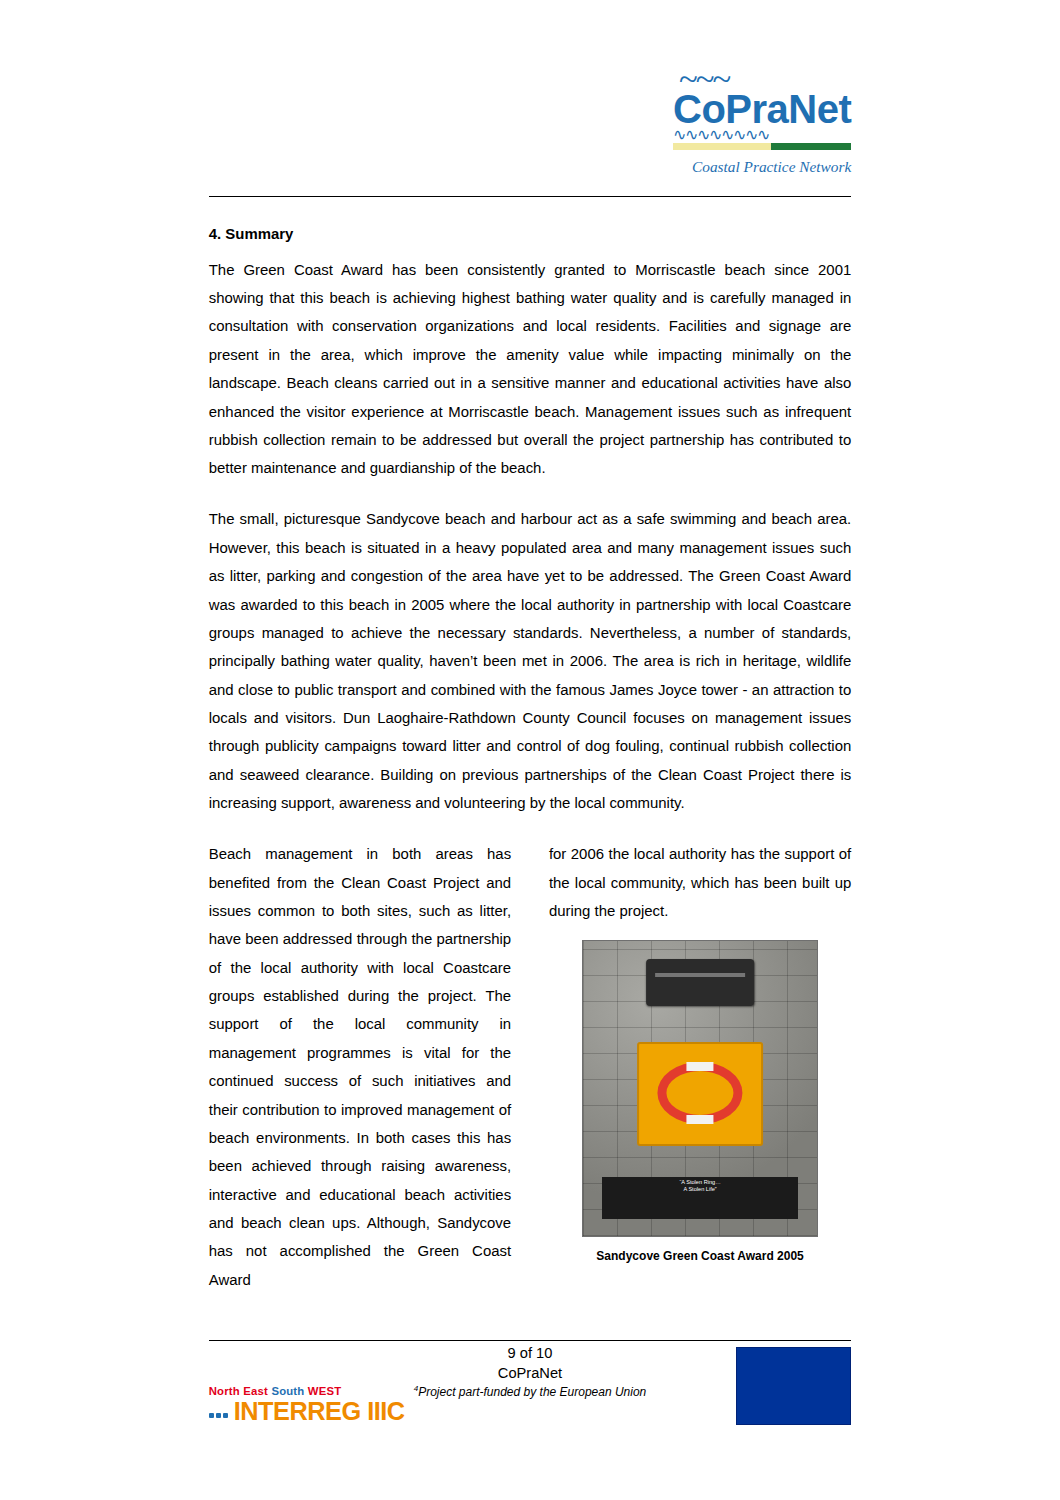~~~
CoPraNet
∿∿∿∿∿∿∿∿
Coastal Practice Network
4. Summary
The Green Coast Award has been consistently granted to Morriscastle beach since 2001 showing that this beach is achieving highest bathing water quality and is carefully managed in consultation with conservation organizations and local residents. Facilities and signage are present in the area, which improve the amenity value while impacting minimally on the landscape. Beach cleans carried out in a sensitive manner and educational activities have also enhanced the visitor experience at Morriscastle beach. Management issues such as infrequent rubbish collection remain to be addressed but overall the project partnership has contributed to better maintenance and guardianship of the beach.
The small, picturesque Sandycove beach and harbour act as a safe swimming and beach area. However, this beach is situated in a heavy populated area and many management issues such as litter, parking and congestion of the area have yet to be addressed. The Green Coast Award was awarded to this beach in 2005 where the local authority in partnership with local Coastcare groups managed to achieve the necessary standards. Nevertheless, a number of standards, principally bathing water quality, haven’t been met in 2006. The area is rich in heritage, wildlife and close to public transport and combined with the famous James Joyce tower - an attraction to locals and visitors. Dun Laoghaire-Rathdown County Council focuses on management issues through publicity campaigns toward litter and control of dog fouling, continual rubbish collection and seaweed clearance. Building on previous partnerships of the Clean Coast Project there is increasing support, awareness and volunteering by the local community.
Beach management in both areas has benefited from the Clean Coast Project and issues common to both sites, such as litter, have been addressed through the partnership of the local authority with local Coastcare groups established during the project. The support of the local community in management programmes is vital for the continued success of such initiatives and their contribution to improved management of beach environments. In both cases this has been achieved through raising awareness, interactive and educational beach activities and beach clean ups. Although, Sandycove has not accomplished the Green Coast Award
for 2006 the local authority has the support of the local community, which has been built up during the project.
“A Stolen Ring…
A Stolen Life”
Sandycove Green Coast Award 2005
9 of 10
CoPraNet
4Project part-funded by the European Union
North East South WEST
INTERREG IIIC